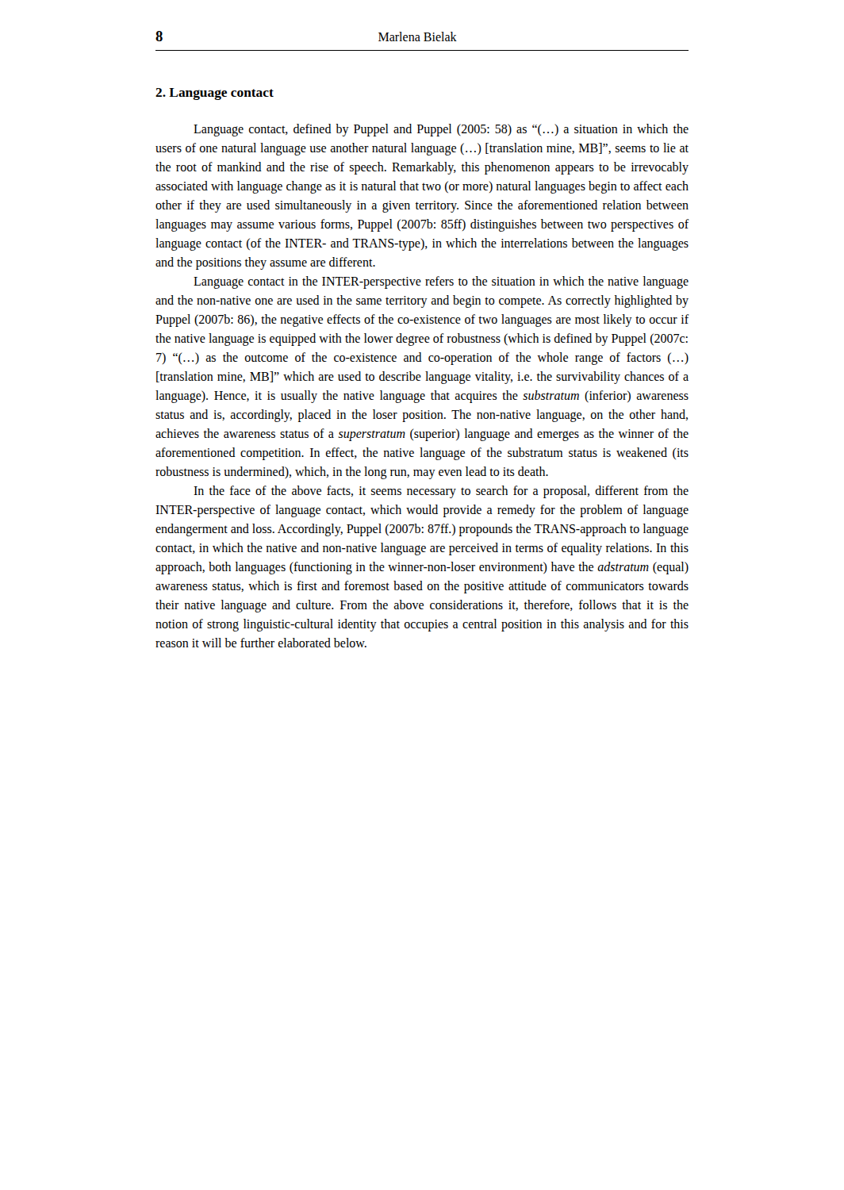8 Marlena Bielak
2. Language contact
Language contact, defined by Puppel and Puppel (2005: 58) as “(…) a situation in which the users of one natural language use another natural language (…) [translation mine, MB]”, seems to lie at the root of mankind and the rise of speech. Remarkably, this phenomenon appears to be irrevocably associated with language change as it is natural that two (or more) natural languages begin to affect each other if they are used simultaneously in a given territory. Since the aforementioned relation between languages may assume various forms, Puppel (2007b: 85ff) distinguishes between two perspectives of language contact (of the INTER- and TRANS-type), in which the interrelations between the languages and the positions they assume are different.
Language contact in the INTER-perspective refers to the situation in which the native language and the non-native one are used in the same territory and begin to compete. As correctly highlighted by Puppel (2007b: 86), the negative effects of the co-existence of two languages are most likely to occur if the native language is equipped with the lower degree of robustness (which is defined by Puppel (2007c: 7) “(…) as the outcome of the co-existence and co-operation of the whole range of factors (…) [translation mine, MB]” which are used to describe language vitality, i.e. the survivability chances of a language). Hence, it is usually the native language that acquires the substratum (inferior) awareness status and is, accordingly, placed in the loser position. The non-native language, on the other hand, achieves the awareness status of a superstratum (superior) language and emerges as the winner of the aforementioned competition. In effect, the native language of the substratum status is weakened (its robustness is undermined), which, in the long run, may even lead to its death.
In the face of the above facts, it seems necessary to search for a proposal, different from the INTER-perspective of language contact, which would provide a remedy for the problem of language endangerment and loss. Accordingly, Puppel (2007b: 87ff.) propounds the TRANS-approach to language contact, in which the native and non-native language are perceived in terms of equality relations. In this approach, both languages (functioning in the winner-non-loser environment) have the adstratum (equal) awareness status, which is first and foremost based on the positive attitude of communicators towards their native language and culture. From the above considerations it, therefore, follows that it is the notion of strong linguistic-cultural identity that occupies a central position in this analysis and for this reason it will be further elaborated below.